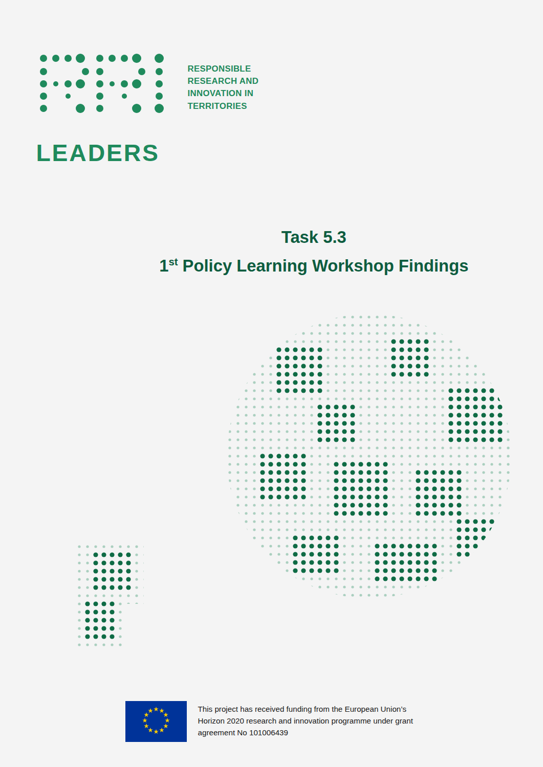LEADERS
Responsible
Research and
Innovation in
Territories
Task 5.3 1st Policy Learning Workshop Findings
This project has received funding from the European Union’s Horizon 2020 research and innovation programme under grant agreement No 101006439